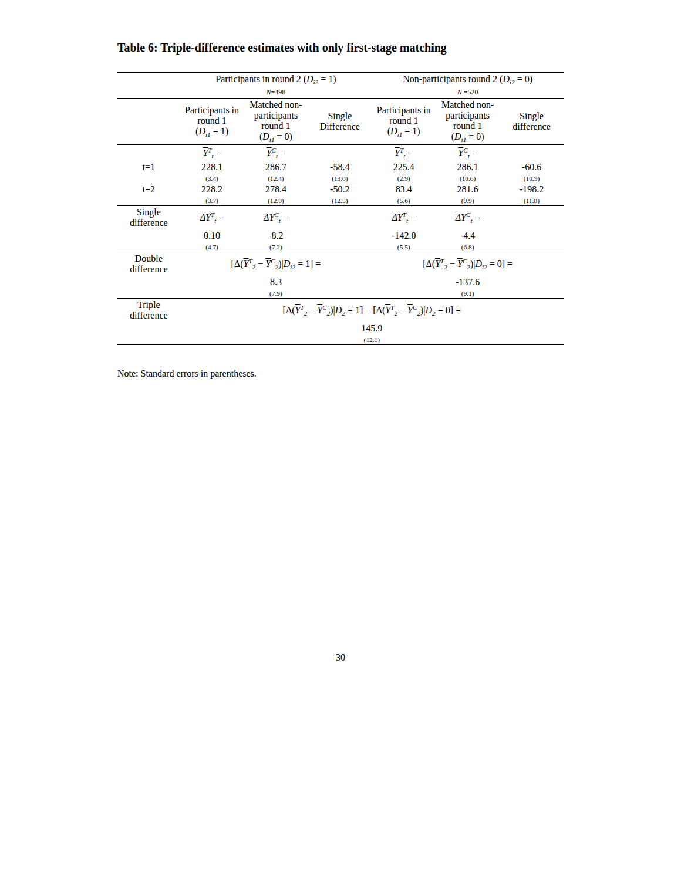Table 6: Triple-difference estimates with only first-stage matching
| | Participants in round 2 ( D i2 = 1) | Non-participants round 2 ( D i2 = 0) |
| | N =498 | N =520 |
| | Participants in round 1 ( D i1 = 1) | Matched non-participants round 1 ( D i1 = 0) | Single Difference | Participants in round 1 ( D i1 = 1) | Matched non-participants round 1 ( D i1 = 0) | Single difference |
| | Y T t = | Y C t = | | Y T t = | Y C t = | |
| t=1 | 228.1 | 286.7 | -58.4 | 225.4 | 286.1 | -60.6 |
| | (3.4) | (12.4) | (13.0) | (2.9) | (10.6) | (10.9) |
| t=2 | 228.2 | 278.4 | -50.2 | 83.4 | 281.6 | -198.2 |
| | (3.7) | (12.0) | (12.5) | (5.6) | (9.9) | (11.8) |
| Single difference | ΔY T t = | ΔY C t = | | ΔY T t = | ΔY C t = | |
| | 0.10 | -8.2 | | -142.0 | -4.4 | |
| | (4.7) | (7.2) | | (5.5) | (6.8) | |
| Double difference | [Δ( Y T 2 − Y C 2 )/ D i2 = 1] = | [Δ( Y T 2 − Y C 2 )/ D i2 = 0] = |
| | 8.3 | -137.6 |
| | (7.9) | (9.1) |
| Triple difference | [Δ( Y T 2 − Y C 2 )/ D 2 = 1] − [Δ( Y T 2 − Y C 2 )/ D 2 = 0] = |
| | 145.9 |
| | (12.1) |
Note: Standard errors in parentheses.
30